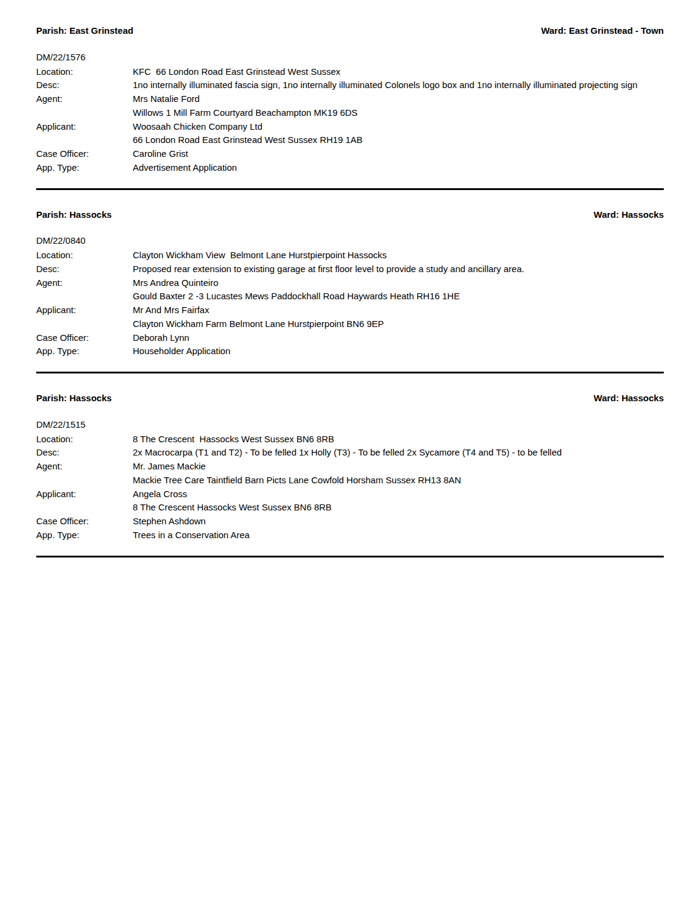Parish: East Grinstead Ward: East Grinstead - Town
DM/22/1576
| Location: | KFC 66 London Road East Grinstead West Sussex |
| Desc: | 1no internally illuminated fascia sign, 1no internally illuminated Colonels logo box and 1no internally illuminated projecting sign |
| Agent: | Mrs Natalie Ford |
| | Willows 1 Mill Farm Courtyard Beachampton MK19 6DS |
| Applicant: | Woosaah Chicken Company Ltd |
| | 66 London Road East Grinstead West Sussex RH19 1AB |
| Case Officer: | Caroline Grist |
| App. Type: | Advertisement Application |
Parish: Hassocks Ward: Hassocks
DM/22/0840
| Location: | Clayton Wickham View Belmont Lane Hurstpierpoint Hassocks |
| Desc: | Proposed rear extension to existing garage at first floor level to provide a study and ancillary area. |
| Agent: | Mrs Andrea Quinteiro |
| | Gould Baxter 2 -3 Lucastes Mews Paddockhall Road Haywards Heath RH16 1HE |
| Applicant: | Mr And Mrs Fairfax |
| | Clayton Wickham Farm Belmont Lane Hurstpierpoint BN6 9EP |
| Case Officer: | Deborah Lynn |
| App. Type: | Householder Application |
Parish: Hassocks Ward: Hassocks
DM/22/1515
| Location: | 8 The Crescent Hassocks West Sussex BN6 8RB |
| Desc: | 2x Macrocarpa (T1 and T2) - To be felled 1x Holly (T3) - To be felled 2x Sycamore (T4 and T5) - to be felled |
| Agent: | Mr. James Mackie |
| | Mackie Tree Care Taintfield Barn Picts Lane Cowfold Horsham Sussex RH13 8AN |
| Applicant: | Angela Cross |
| | 8 The Crescent Hassocks West Sussex BN6 8RB |
| Case Officer: | Stephen Ashdown |
| App. Type: | Trees in a Conservation Area |